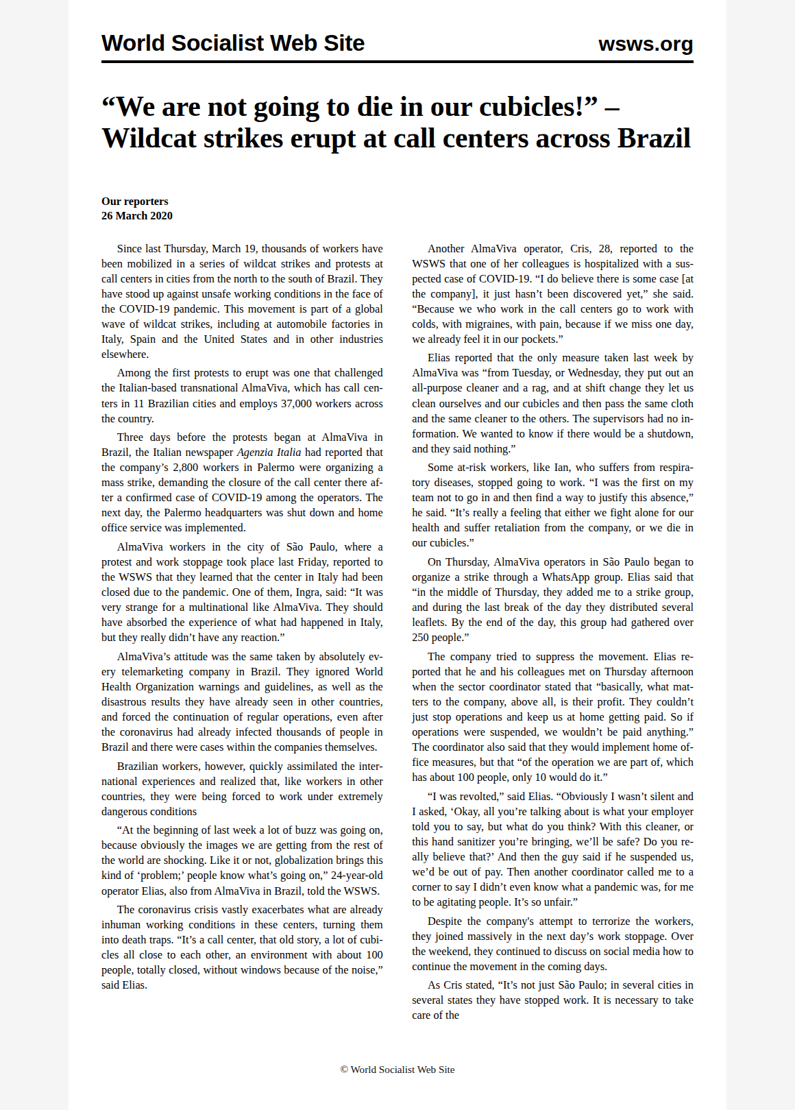World Socialist Web Site
wsws.org
“We are not going to die in our cubicles!” – Wildcat strikes erupt at call centers across Brazil
Our reporters
26 March 2020
Since last Thursday, March 19, thousands of workers have been mobilized in a series of wildcat strikes and protests at call centers in cities from the north to the south of Brazil. They have stood up against unsafe working conditions in the face of the COVID-19 pandemic. This movement is part of a global wave of wildcat strikes, including at automobile factories in Italy, Spain and the United States and in other industries elsewhere.
Among the first protests to erupt was one that challenged the Italian-based transnational AlmaViva, which has call centers in 11 Brazilian cities and employs 37,000 workers across the country.
Three days before the protests began at AlmaViva in Brazil, the Italian newspaper Agenzia Italia had reported that the company’s 2,800 workers in Palermo were organizing a mass strike, demanding the closure of the call center there after a confirmed case of COVID-19 among the operators. The next day, the Palermo headquarters was shut down and home office service was implemented.
AlmaViva workers in the city of São Paulo, where a protest and work stoppage took place last Friday, reported to the WSWS that they learned that the center in Italy had been closed due to the pandemic. One of them, Ingra, said: “It was very strange for a multinational like AlmaViva. They should have absorbed the experience of what had happened in Italy, but they really didn’t have any reaction.”
AlmaViva’s attitude was the same taken by absolutely every telemarketing company in Brazil. They ignored World Health Organization warnings and guidelines, as well as the disastrous results they have already seen in other countries, and forced the continuation of regular operations, even after the coronavirus had already infected thousands of people in Brazil and there were cases within the companies themselves.
Brazilian workers, however, quickly assimilated the international experiences and realized that, like workers in other countries, they were being forced to work under extremely dangerous conditions
“At the beginning of last week a lot of buzz was going on, because obviously the images we are getting from the rest of the world are shocking. Like it or not, globalization brings this kind of ‘problem;’ people know what’s going on,” 24-year-old operator Elias, also from AlmaViva in Brazil, told the WSWS.
The coronavirus crisis vastly exacerbates what are already inhuman working conditions in these centers, turning them into death traps. “It’s a call center, that old story, a lot of cubicles all close to each other, an environment with about 100 people, totally closed, without windows because of the noise,” said Elias.
Another AlmaViva operator, Cris, 28, reported to the WSWS that one of her colleagues is hospitalized with a suspected case of COVID-19. “I do believe there is some case [at the company], it just hasn’t been discovered yet,” she said. “Because we who work in the call centers go to work with colds, with migraines, with pain, because if we miss one day, we already feel it in our pockets.”
Elias reported that the only measure taken last week by AlmaViva was “from Tuesday, or Wednesday, they put out an all-purpose cleaner and a rag, and at shift change they let us clean ourselves and our cubicles and then pass the same cloth and the same cleaner to the others. The supervisors had no information. We wanted to know if there would be a shutdown, and they said nothing.”
Some at-risk workers, like Ian, who suffers from respiratory diseases, stopped going to work. “I was the first on my team not to go in and then find a way to justify this absence,” he said. “It’s really a feeling that either we fight alone for our health and suffer retaliation from the company, or we die in our cubicles.”
On Thursday, AlmaViva operators in São Paulo began to organize a strike through a WhatsApp group. Elias said that “in the middle of Thursday, they added me to a strike group, and during the last break of the day they distributed several leaflets. By the end of the day, this group had gathered over 250 people.”
The company tried to suppress the movement. Elias reported that he and his colleagues met on Thursday afternoon when the sector coordinator stated that “basically, what matters to the company, above all, is their profit. They couldn’t just stop operations and keep us at home getting paid. So if operations were suspended, we wouldn’t be paid anything.” The coordinator also said that they would implement home office measures, but that “of the operation we are part of, which has about 100 people, only 10 would do it.”
“I was revolted,” said Elias. “Obviously I wasn’t silent and I asked, ‘Okay, all you’re talking about is what your employer told you to say, but what do you think? With this cleaner, or this hand sanitizer you’re bringing, we’ll be safe? Do you really believe that?’ And then the guy said if he suspended us, we’d be out of pay. Then another coordinator called me to a corner to say I didn’t even know what a pandemic was, for me to be agitating people. It’s so unfair.”
Despite the company's attempt to terrorize the workers, they joined massively in the next day’s work stoppage. Over the weekend, they continued to discuss on social media how to continue the movement in the coming days.
As Cris stated, “It’s not just São Paulo; in several cities in several states they have stopped work. It is necessary to take care of the
© World Socialist Web Site